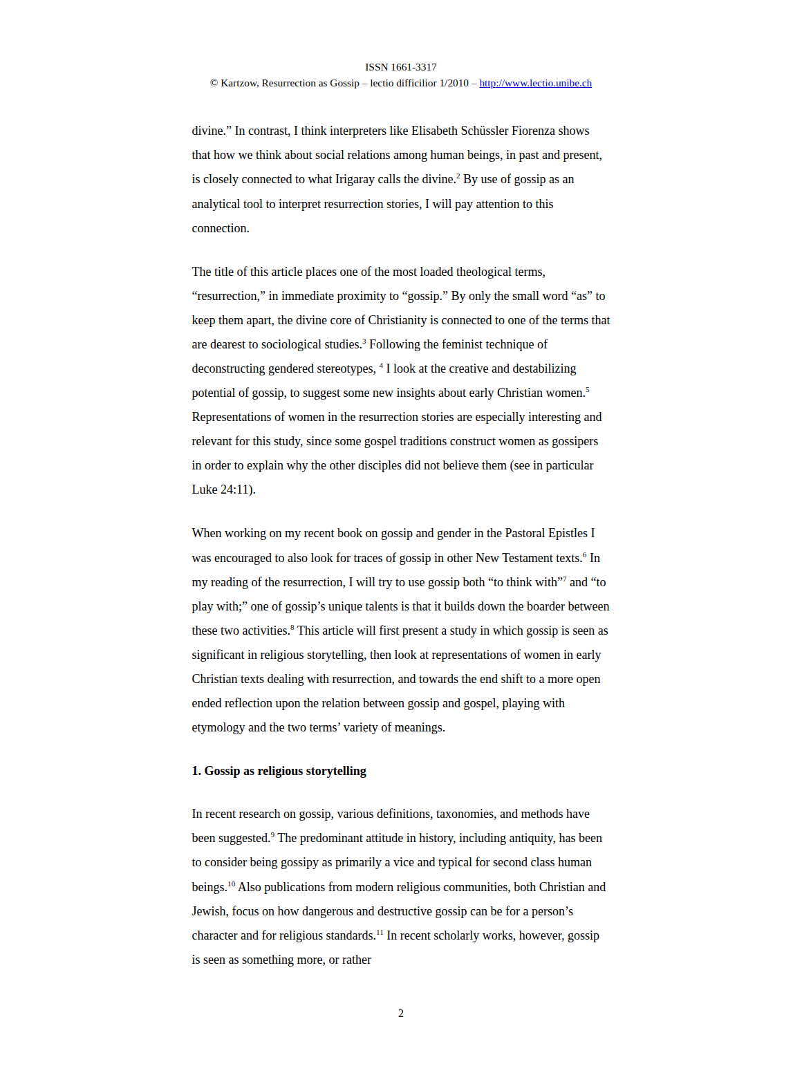ISSN 1661-3317
© Kartzow, Resurrection as Gossip – lectio difficilior 1/2010 – http://www.lectio.unibe.ch
divine.” In contrast, I think interpreters like Elisabeth Schüssler Fiorenza shows that how we think about social relations among human beings, in past and present, is closely connected to what Irigaray calls the divine.2 By use of gossip as an analytical tool to interpret resurrection stories, I will pay attention to this connection.
The title of this article places one of the most loaded theological terms, “resurrection,” in immediate proximity to “gossip.” By only the small word “as” to keep them apart, the divine core of Christianity is connected to one of the terms that are dearest to sociological studies.3 Following the feminist technique of deconstructing gendered stereotypes, 4 I look at the creative and destabilizing potential of gossip, to suggest some new insights about early Christian women.5 Representations of women in the resurrection stories are especially interesting and relevant for this study, since some gospel traditions construct women as gossipers in order to explain why the other disciples did not believe them (see in particular Luke 24:11).
When working on my recent book on gossip and gender in the Pastoral Epistles I was encouraged to also look for traces of gossip in other New Testament texts.6 In my reading of the resurrection, I will try to use gossip both “to think with”7 and “to play with;” one of gossip’s unique talents is that it builds down the boarder between these two activities.8 This article will first present a study in which gossip is seen as significant in religious storytelling, then look at representations of women in early Christian texts dealing with resurrection, and towards the end shift to a more open ended reflection upon the relation between gossip and gospel, playing with etymology and the two terms’ variety of meanings.
1. Gossip as religious storytelling
In recent research on gossip, various definitions, taxonomies, and methods have been suggested.9 The predominant attitude in history, including antiquity, has been to consider being gossipy as primarily a vice and typical for second class human beings.10 Also publications from modern religious communities, both Christian and Jewish, focus on how dangerous and destructive gossip can be for a person’s character and for religious standards.11 In recent scholarly works, however, gossip is seen as something more, or rather
2